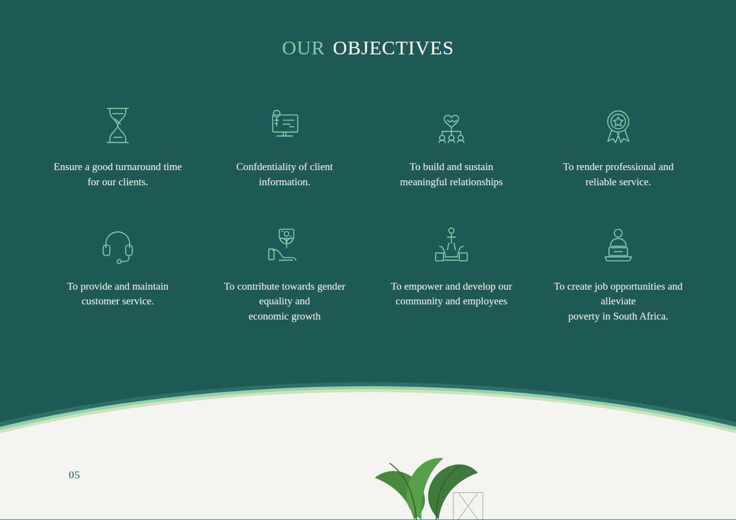Our Objectives
Ensure a good turnaround time for our clients.
Confdentiality of client information.
To build and sustain meaningful relationships
To render professional and reliable service.
To provide and maintain customer service.
To contribute towards gender equality and
economic growth
To empower and develop our community and employees
To create job opportunities and alleviate
poverty in South Africa.
05